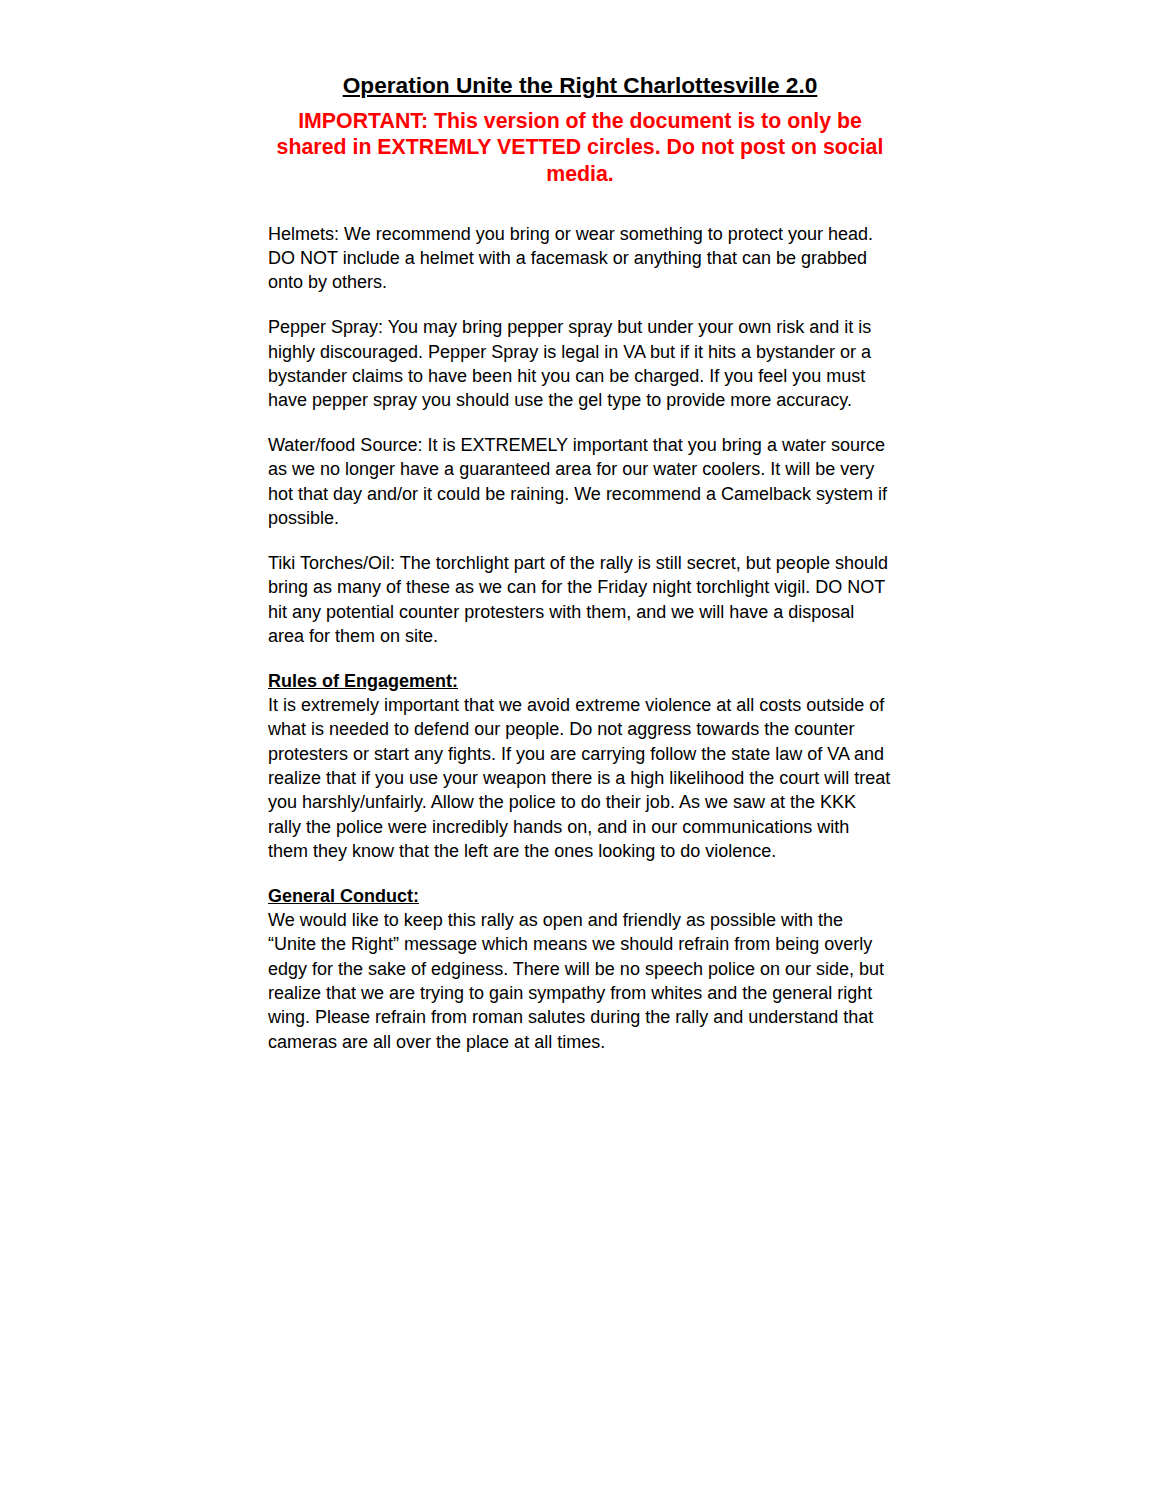Operation Unite the Right Charlottesville 2.0
IMPORTANT: This version of the document is to only be shared in EXTREMLY VETTED circles. Do not post on social media.
Helmets: We recommend you bring or wear something to protect your head. DO NOT include a helmet with a facemask or anything that can be grabbed onto by others.
Pepper Spray: You may bring pepper spray but under your own risk and it is highly discouraged. Pepper Spray is legal in VA but if it hits a bystander or a bystander claims to have been hit you can be charged. If you feel you must have pepper spray you should use the gel type to provide more accuracy.
Water/food Source: It is EXTREMELY important that you bring a water source as we no longer have a guaranteed area for our water coolers. It will be very hot that day and/or it could be raining. We recommend a Camelback system if possible.
Tiki Torches/Oil: The torchlight part of the rally is still secret, but people should bring as many of these as we can for the Friday night torchlight vigil. DO NOT hit any potential counter protesters with them, and we will have a disposal area for them on site.
Rules of Engagement:
It is extremely important that we avoid extreme violence at all costs outside of what is needed to defend our people. Do not aggress towards the counter protesters or start any fights. If you are carrying follow the state law of VA and realize that if you use your weapon there is a high likelihood the court will treat you harshly/unfairly. Allow the police to do their job. As we saw at the KKK rally the police were incredibly hands on, and in our communications with them they know that the left are the ones looking to do violence.
General Conduct:
We would like to keep this rally as open and friendly as possible with the “Unite the Right” message which means we should refrain from being overly edgy for the sake of edginess. There will be no speech police on our side, but realize that we are trying to gain sympathy from whites and the general right wing. Please refrain from roman salutes during the rally and understand that cameras are all over the place at all times.